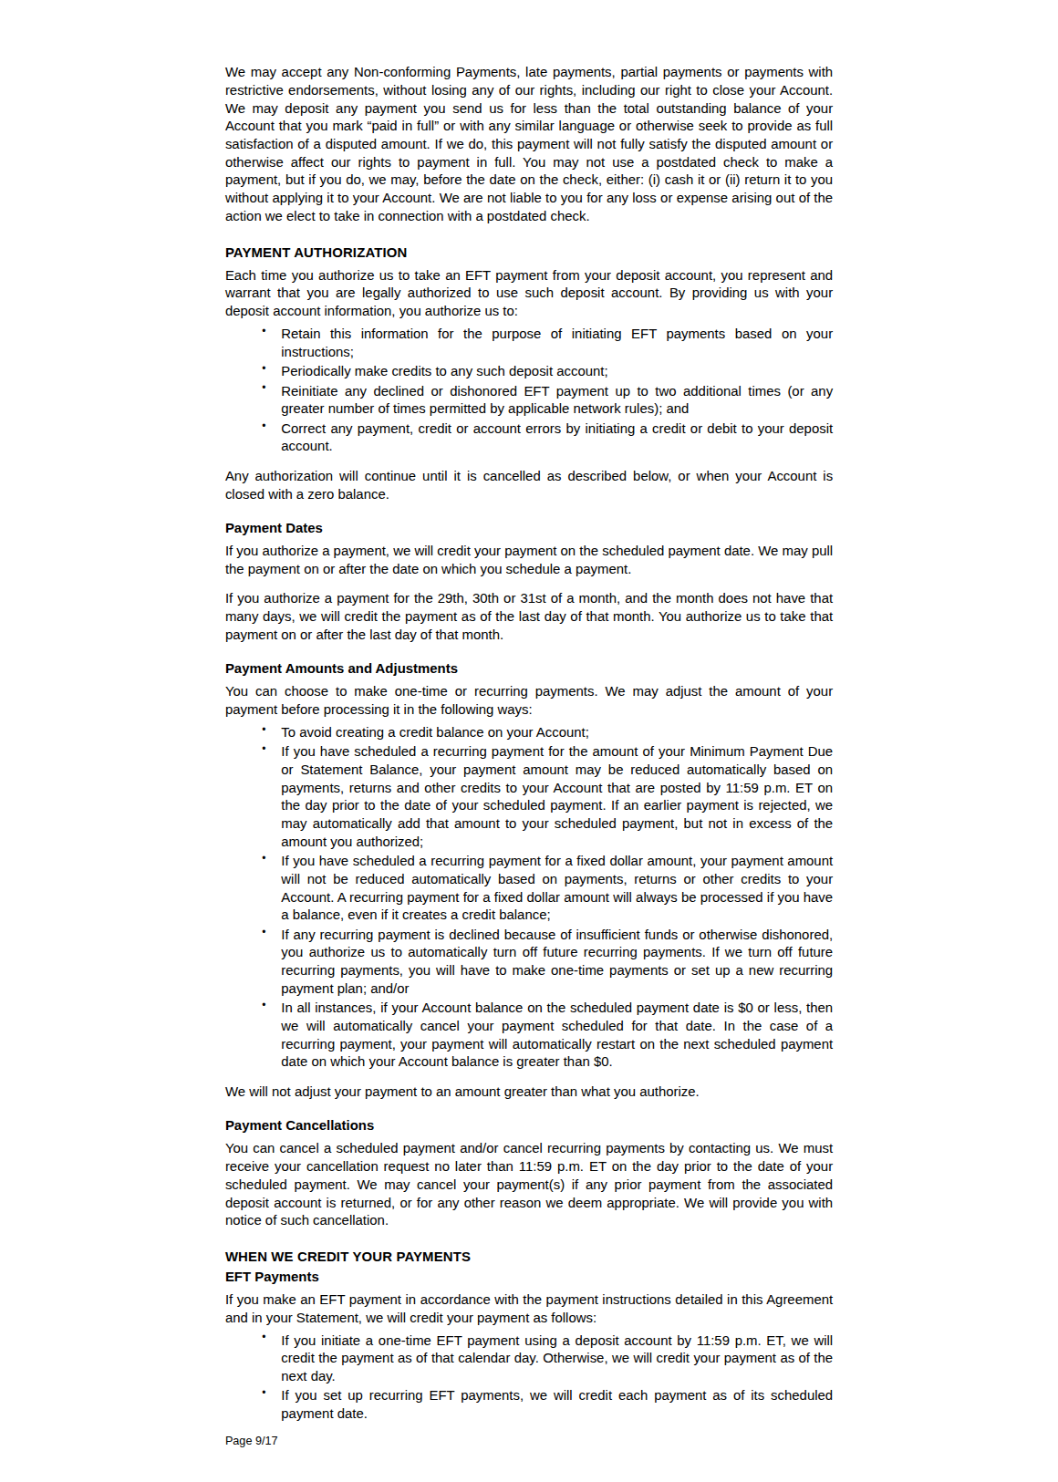We may accept any Non-conforming Payments, late payments, partial payments or payments with restrictive endorsements, without losing any of our rights, including our right to close your Account. We may deposit any payment you send us for less than the total outstanding balance of your Account that you mark “paid in full” or with any similar language or otherwise seek to provide as full satisfaction of a disputed amount. If we do, this payment will not fully satisfy the disputed amount or otherwise affect our rights to payment in full. You may not use a postdated check to make a payment, but if you do, we may, before the date on the check, either: (i) cash it or (ii) return it to you without applying it to your Account. We are not liable to you for any loss or expense arising out of the action we elect to take in connection with a postdated check.
Payment Authorization
Each time you authorize us to take an EFT payment from your deposit account, you represent and warrant that you are legally authorized to use such deposit account. By providing us with your deposit account information, you authorize us to:
Retain this information for the purpose of initiating EFT payments based on your instructions;
Periodically make credits to any such deposit account;
Reinitiate any declined or dishonored EFT payment up to two additional times (or any greater number of times permitted by applicable network rules); and
Correct any payment, credit or account errors by initiating a credit or debit to your deposit account.
Any authorization will continue until it is cancelled as described below, or when your Account is closed with a zero balance.
Payment Dates
If you authorize a payment, we will credit your payment on the scheduled payment date. We may pull the payment on or after the date on which you schedule a payment.
If you authorize a payment for the 29th, 30th or 31st of a month, and the month does not have that many days, we will credit the payment as of the last day of that month. You authorize us to take that payment on or after the last day of that month.
Payment Amounts and Adjustments
You can choose to make one-time or recurring payments. We may adjust the amount of your payment before processing it in the following ways:
To avoid creating a credit balance on your Account;
If you have scheduled a recurring payment for the amount of your Minimum Payment Due or Statement Balance, your payment amount may be reduced automatically based on payments, returns and other credits to your Account that are posted by 11:59 p.m. ET on the day prior to the date of your scheduled payment. If an earlier payment is rejected, we may automatically add that amount to your scheduled payment, but not in excess of the amount you authorized;
If you have scheduled a recurring payment for a fixed dollar amount, your payment amount will not be reduced automatically based on payments, returns or other credits to your Account. A recurring payment for a fixed dollar amount will always be processed if you have a balance, even if it creates a credit balance;
If any recurring payment is declined because of insufficient funds or otherwise dishonored, you authorize us to automatically turn off future recurring payments. If we turn off future recurring payments, you will have to make one-time payments or set up a new recurring payment plan; and/or
In all instances, if your Account balance on the scheduled payment date is $0 or less, then we will automatically cancel your payment scheduled for that date. In the case of a recurring payment, your payment will automatically restart on the next scheduled payment date on which your Account balance is greater than $0.
We will not adjust your payment to an amount greater than what you authorize.
Payment Cancellations
You can cancel a scheduled payment and/or cancel recurring payments by contacting us. We must receive your cancellation request no later than 11:59 p.m. ET on the day prior to the date of your scheduled payment. We may cancel your payment(s) if any prior payment from the associated deposit account is returned, or for any other reason we deem appropriate. We will provide you with notice of such cancellation.
When We Credit Your Payments
EFT Payments
If you make an EFT payment in accordance with the payment instructions detailed in this Agreement and in your Statement, we will credit your payment as follows:
If you initiate a one-time EFT payment using a deposit account by 11:59 p.m. ET, we will credit the payment as of that calendar day. Otherwise, we will credit your payment as of the next day.
If you set up recurring EFT payments, we will credit each payment as of its scheduled payment date.
Page 9/17